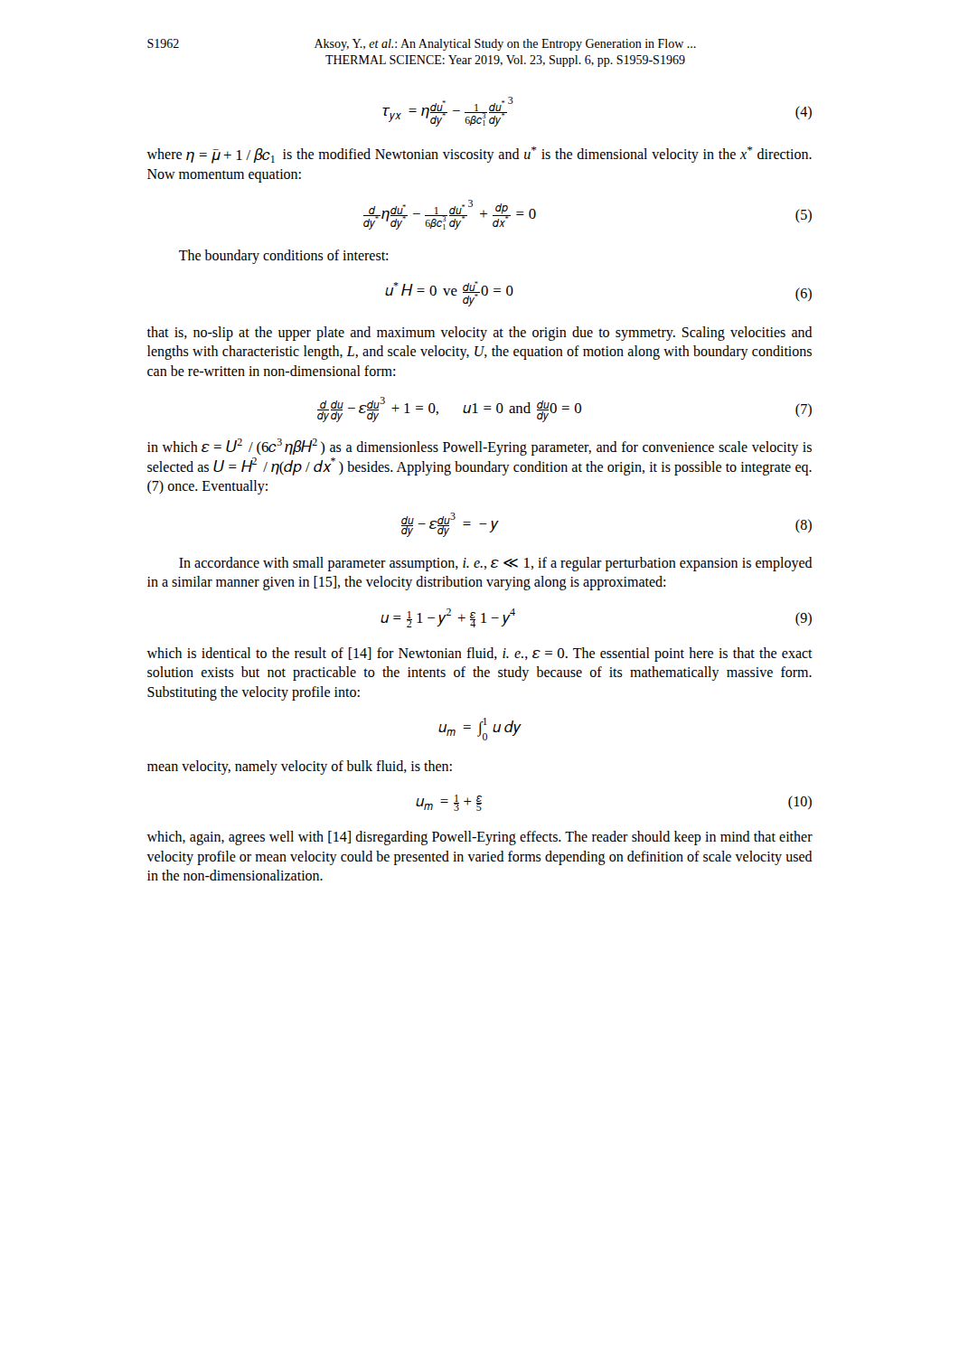S1962
Aksoy, Y., et al.: An Analytical Study on the Entropy Generation in Flow ...
THERMAL SCIENCE: Year 2019, Vol. 23, Suppl. 6, pp. S1959-S1969
τyx = η du* dy* − 1 6βc13 du* dy* 3
(4)
where η=μ¯+1/βc1 is the modified Newtonian viscosity and u* is the dimensional velocity in the x* direction. Now momentum equation:
d dy* η du* dy* − 1 6βc13 du* dy* 3 + dp dx* = 0
(5)
The boundary conditions of interest:
u* H = 0 ve du* dy* 0 = 0
(6)
that is, no-slip at the upper plate and maximum velocity at the origin due to symmetry. Scaling velocities and lengths with characteristic length, L, and scale velocity, U, the equation of motion along with boundary conditions can be re-written in non-dimensional form:
d dy du dy − ε du dy 3 + 1 = 0 , u 1 = 0 and du dy 0 = 0
(7)
in which ε=U2/(6c3ηβH2) as a dimensionless Powell-Eyring parameter, and for convenience scale velocity is selected as U=H2/η(dp/dx*) besides. Applying boundary condition at the origin, it is possible to integrate eq. (7) once. Eventually:
du dy − ε du dy 3 = − y
(8)
In accordance with small parameter assumption, i. e., ε≪1, if a regular perturbation expansion is employed in a similar manner given in [15], the velocity distribution varying along is approximated:
u = 12 1−y2 + ε4 1−y4
(9)
which is identical to the result of [14] for Newtonian fluid, i. e., ε=0. The essential point here is that the exact solution exists but not practicable to the intents of the study because of its mathematically massive form. Substituting the velocity profile into:
um = ∫ 0 1 u dy
mean velocity, namely velocity of bulk fluid, is then:
um = 13 + ε5
(10)
which, again, agrees well with [14] disregarding Powell-Eyring effects. The reader should keep in mind that either velocity profile or mean velocity could be presented in varied forms depending on definition of scale velocity used in the non-dimensionalization.